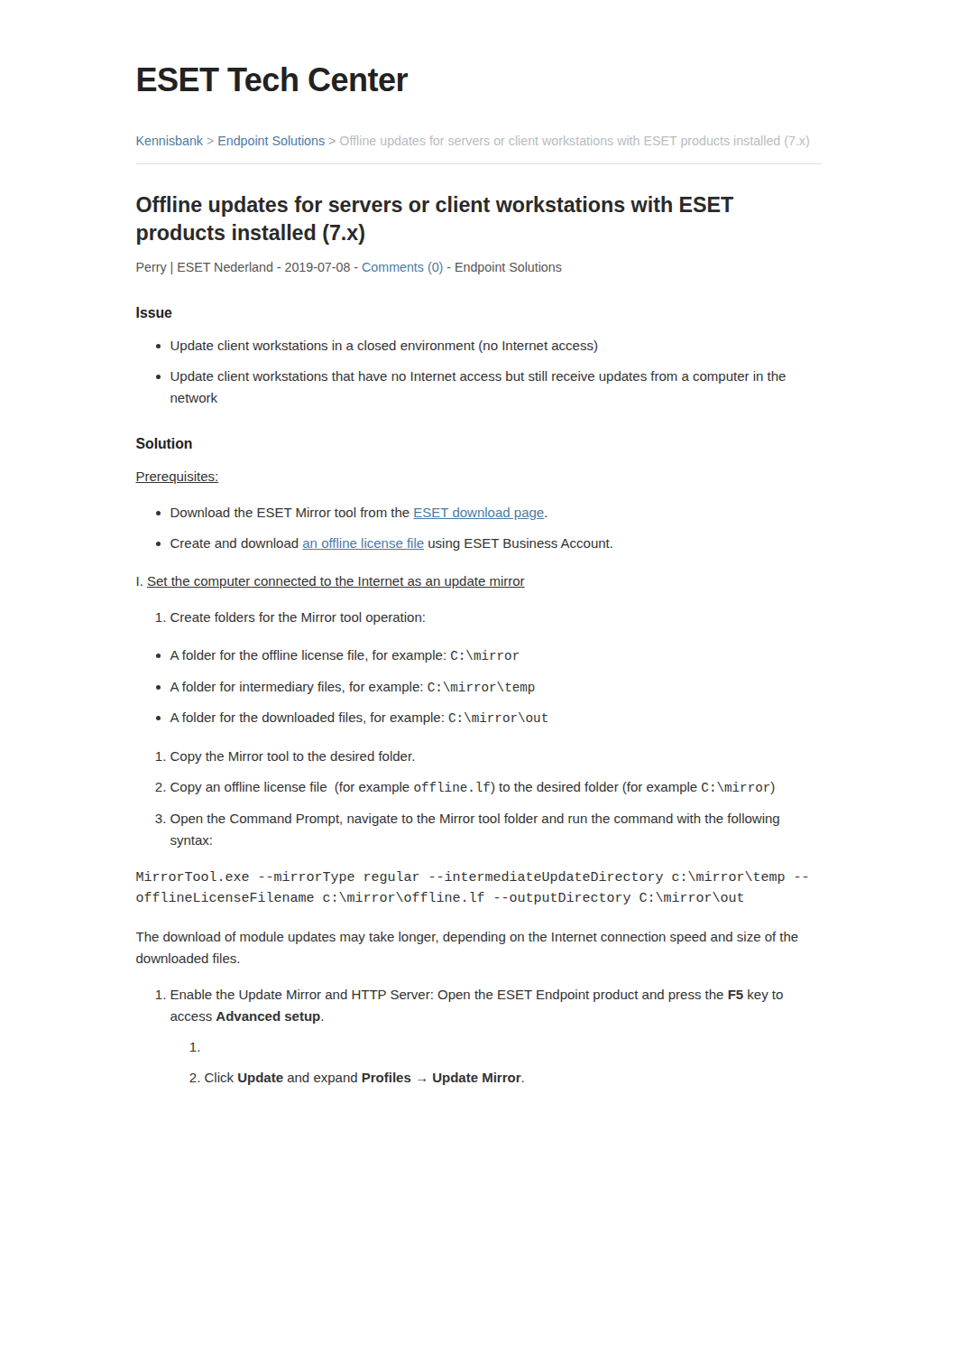ESET Tech Center
Kennisbank > Endpoint Solutions > Offline updates for servers or client workstations with ESET products installed (7.x)
Offline updates for servers or client workstations with ESET products installed (7.x)
Perry | ESET Nederland - 2019-07-08 - Comments (0) - Endpoint Solutions
Issue
Update client workstations in a closed environment (no Internet access)
Update client workstations that have no Internet access but still receive updates from a computer in the network
Solution
Prerequisites:
Download the ESET Mirror tool from the ESET download page.
Create and download an offline license file using ESET Business Account.
I. Set the computer connected to the Internet as an update mirror
Create folders for the Mirror tool operation:
A folder for the offline license file, for example: C:\mirror
A folder for intermediary files, for example: C:\mirror\temp
A folder for the downloaded files, for example: C:\mirror\out
Copy the Mirror tool to the desired folder.
Copy an offline license file (for example offline.lf) to the desired folder (for example C:\mirror)
Open the Command Prompt, navigate to the Mirror tool folder and run the command with the following syntax:
MirrorTool.exe --mirrorType regular --intermediateUpdateDirectory c:\mirror\temp --offlineLicenseFilename c:\mirror\offline.lf --outputDirectory C:\mirror\out
The download of module updates may take longer, depending on the Internet connection speed and size of the downloaded files.
Enable the Update Mirror and HTTP Server: Open the ESET Endpoint product and press the F5 key to access Advanced setup.
Click Update and expand Profiles → Update Mirror.